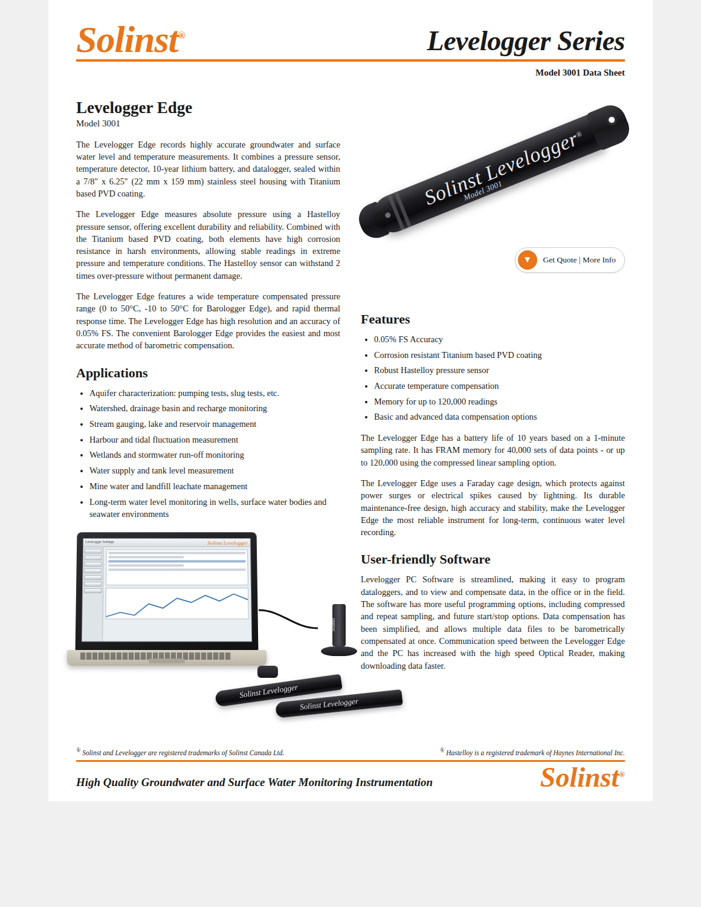Solinst®
Levelogger Series
Model 3001 Data Sheet
Levelogger Edge
Model 3001
The Levelogger Edge records highly accurate groundwater and surface water level and temperature measurements. It combines a pressure sensor, temperature detector, 10-year lithium battery, and datalogger, sealed within a 7/8" x 6.25" (22 mm x 159 mm) stainless steel housing with Titanium based PVD coating.
The Levelogger Edge measures absolute pressure using a Hastelloy pressure sensor, offering excellent durability and reliability. Combined with the Titanium based PVD coating, both elements have high corrosion resistance in harsh environments, allowing stable readings in extreme pressure and temperature conditions. The Hastelloy sensor can withstand 2 times over-pressure without permanent damage.
The Levelogger Edge features a wide temperature compensated pressure range (0 to 50°C, -10 to 50°C for Barologger Edge), and rapid thermal response time. The Levelogger Edge has high resolution and an accuracy of 0.05% FS. The convenient Barologger Edge provides the easiest and most accurate method of barometric compensation.
Applications
Aquifer characterization: pumping tests, slug tests, etc.
Watershed, drainage basin and recharge monitoring
Stream gauging, lake and reservoir management
Harbour and tidal fluctuation measurement
Wetlands and stormwater run-off monitoring
Water supply and tank level measurement
Mine water and landfill leachate management
Long-term water level monitoring in wells, surface water bodies and seawater environments
Levelogger Settings Solinst Levelogger
Solinst
Solinst Levelogger
Solinst Levelogger
Solinst Levelogger®
Model 3001
▼ Get Quote | More Info
Features
0.05% FS Accuracy
Corrosion resistant Titanium based PVD coating
Robust Hastelloy pressure sensor
Accurate temperature compensation
Memory for up to 120,000 readings
Basic and advanced data compensation options
The Levelogger Edge has a battery life of 10 years based on a 1-minute sampling rate. It has FRAM memory for 40,000 sets of data points - or up to 120,000 using the compressed linear sampling option.
The Levelogger Edge uses a Faraday cage design, which protects against power surges or electrical spikes caused by lightning. Its durable maintenance-free design, high accuracy and stability, make the Levelogger Edge the most reliable instrument for long-term, continuous water level recording.
User-friendly Software
Levelogger PC Software is streamlined, making it easy to program dataloggers, and to view and compensate data, in the office or in the field. The software has more useful programming options, including compressed and repeat sampling, and future start/stop options. Data compensation has been simplified, and allows multiple data files to be barometrically compensated at once. Communication speed between the Levelogger Edge and the PC has increased with the high speed Optical Reader, making downloading data faster.
® Solinst and Levelogger are registered trademarks of Solinst Canada Ltd.
® Hastelloy is a registered trademark of Haynes International Inc.
High Quality Groundwater and Surface Water Monitoring Instrumentation
Solinst®